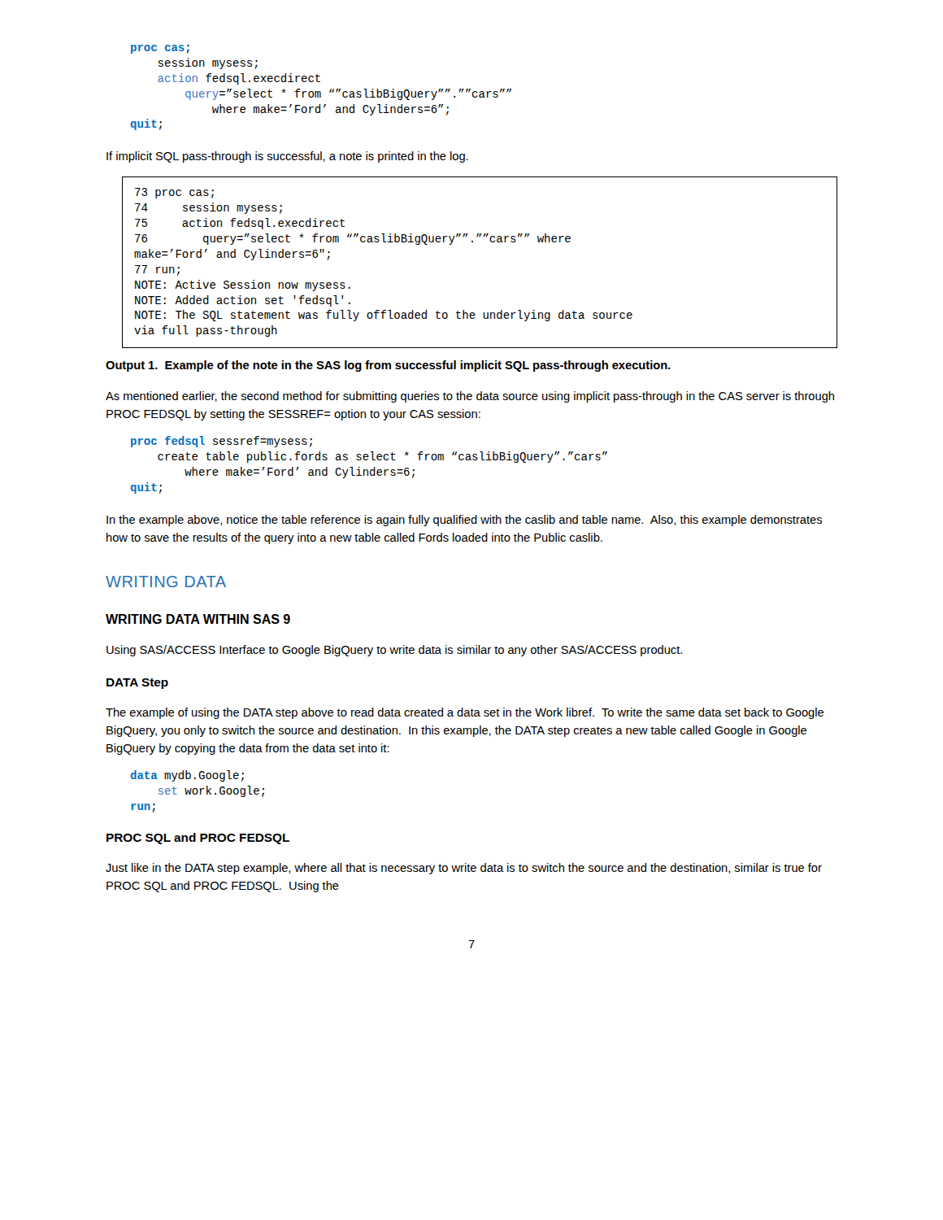proc cas;
    session mysess;
    action fedsql.execdirect
        query=”select * from “”caslibBigQuery””.””cars””
            where make=’Ford’ and Cylinders=6”;
quit;
If implicit SQL pass-through is successful, a note is printed in the log.
73 proc cas; 74 session mysess; 75 action fedsql.execdirect 76 query=”select * from “”caslibBigQuery””.””cars”” where make=’Ford’ and Cylinders=6"; 77 run; NOTE: Active Session now mysess. NOTE: Added action set 'fedsql'. NOTE: The SQL statement was fully offloaded to the underlying data source via full pass-through
Output 1. Example of the note in the SAS log from successful implicit SQL pass-through execution.
As mentioned earlier, the second method for submitting queries to the data source using implicit pass-through in the CAS server is through PROC FEDSQL by setting the SESSREF= option to your CAS session:
proc fedsql sessref=mysess;
    create table public.fords as select * from “caslibBigQuery”.”cars”
        where make=’Ford’ and Cylinders=6;
quit;
In the example above, notice the table reference is again fully qualified with the caslib and table name. Also, this example demonstrates how to save the results of the query into a new table called Fords loaded into the Public caslib.
WRITING DATA
WRITING DATA WITHIN SAS 9
Using SAS/ACCESS Interface to Google BigQuery to write data is similar to any other SAS/ACCESS product.
DATA Step
The example of using the DATA step above to read data created a data set in the Work libref. To write the same data set back to Google BigQuery, you only to switch the source and destination. In this example, the DATA step creates a new table called Google in Google BigQuery by copying the data from the data set into it:
data mydb.Google;
    set work.Google;
run;
PROC SQL and PROC FEDSQL
Just like in the DATA step example, where all that is necessary to write data is to switch the source and the destination, similar is true for PROC SQL and PROC FEDSQL. Using the
7